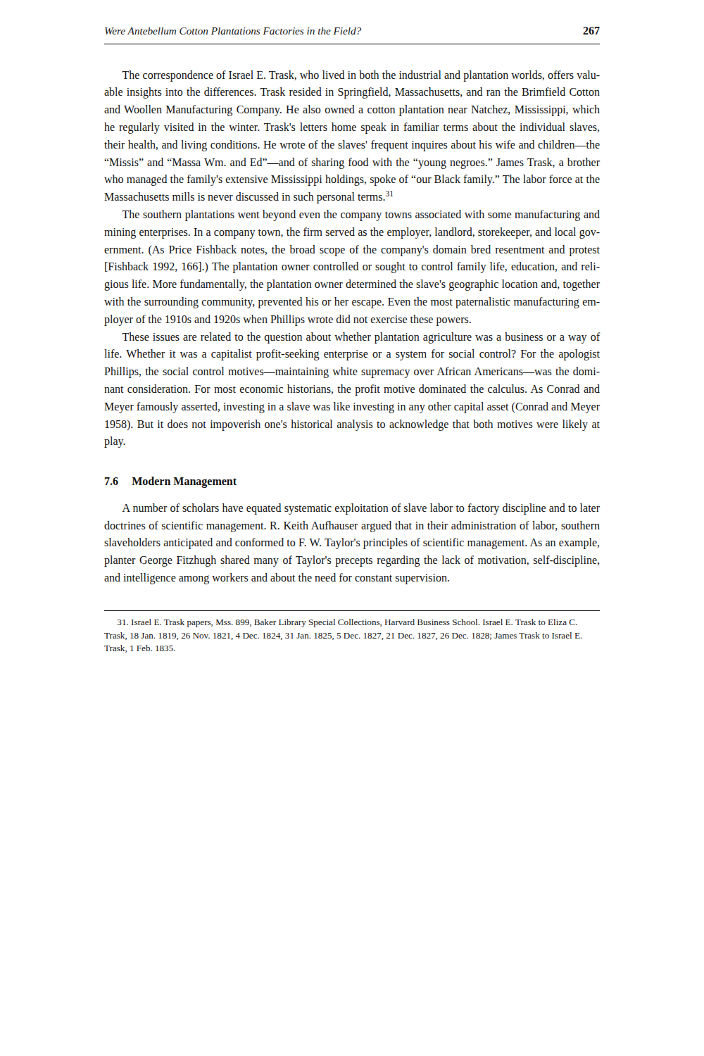Were Antebellum Cotton Plantations Factories in the Field? 267
The correspondence of Israel E. Trask, who lived in both the industrial and plantation worlds, offers valuable insights into the differences. Trask resided in Springfield, Massachusetts, and ran the Brimfield Cotton and Woollen Manufacturing Company. He also owned a cotton plantation near Natchez, Mississippi, which he regularly visited in the winter. Trask's letters home speak in familiar terms about the individual slaves, their health, and living conditions. He wrote of the slaves' frequent inquires about his wife and children—the “Missis” and “Massa Wm. and Ed”—and of sharing food with the “young negroes.” James Trask, a brother who managed the family's extensive Mississippi holdings, spoke of “our Black family.” The labor force at the Massachusetts mills is never discussed in such personal terms.31
The southern plantations went beyond even the company towns associated with some manufacturing and mining enterprises. In a company town, the firm served as the employer, landlord, storekeeper, and local government. (As Price Fishback notes, the broad scope of the company's domain bred resentment and protest [Fishback 1992, 166].) The plantation owner controlled or sought to control family life, education, and religious life. More fundamentally, the plantation owner determined the slave's geographic location and, together with the surrounding community, prevented his or her escape. Even the most paternalistic manufacturing employer of the 1910s and 1920s when Phillips wrote did not exercise these powers.
These issues are related to the question about whether plantation agriculture was a business or a way of life. Whether it was a capitalist profit-seeking enterprise or a system for social control? For the apologist Phillips, the social control motives—maintaining white supremacy over African Americans—was the dominant consideration. For most economic historians, the profit motive dominated the calculus. As Conrad and Meyer famously asserted, investing in a slave was like investing in any other capital asset (Conrad and Meyer 1958). But it does not impoverish one's historical analysis to acknowledge that both motives were likely at play.
7.6 Modern Management
A number of scholars have equated systematic exploitation of slave labor to factory discipline and to later doctrines of scientific management. R. Keith Aufhauser argued that in their administration of labor, southern slaveholders anticipated and conformed to F. W. Taylor's principles of scientific management. As an example, planter George Fitzhugh shared many of Taylor's precepts regarding the lack of motivation, self-discipline, and intelligence among workers and about the need for constant supervision.
31. Israel E. Trask papers, Mss. 899, Baker Library Special Collections, Harvard Business School. Israel E. Trask to Eliza C. Trask, 18 Jan. 1819, 26 Nov. 1821, 4 Dec. 1824, 31 Jan. 1825, 5 Dec. 1827, 21 Dec. 1827, 26 Dec. 1828; James Trask to Israel E. Trask, 1 Feb. 1835.